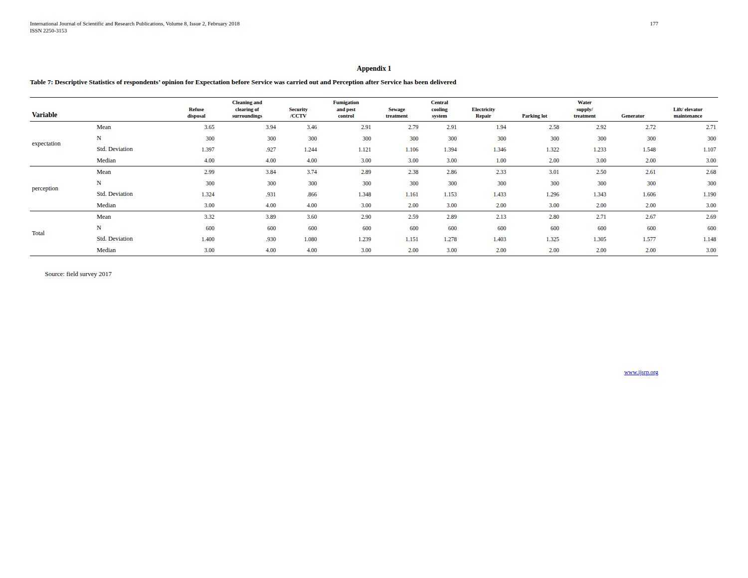International Journal of Scientific and Research Publications, Volume 8, Issue 2, February 2018
ISSN 2250-3153
177
Appendix 1
Table 7: Descriptive Statistics of respondents’ opinion for Expectation before Service was carried out and Perception after Service has been delivered
| Variable | Refuse disposal | Cleaning and clearing of surroundings | Security /CCTV | Fumigation and pest control | Sewage treatment | Central cooling system | Electricity Repair | Parking lot | Water supply/ treatment | Generator | Lift/ elevator maintenance |
| --- | --- | --- | --- | --- | --- | --- | --- | --- | --- | --- | --- |
| expectation | Mean | 3.65 | 3.94 | 3.46 | 2.91 | 2.79 | 2.91 | 1.94 | 2.58 | 2.92 | 2.72 | 2.71 |
| N | 300 | 300 | 300 | 300 | 300 | 300 | 300 | 300 | 300 | 300 | 300 |
| Std. Deviation | 1.397 | .927 | 1.244 | 1.121 | 1.106 | 1.394 | 1.346 | 1.322 | 1.233 | 1.548 | 1.107 |
| Median | 4.00 | 4.00 | 4.00 | 3.00 | 3.00 | 3.00 | 1.00 | 2.00 | 3.00 | 2.00 | 3.00 |
| perception | Mean | 2.99 | 3.84 | 3.74 | 2.89 | 2.38 | 2.86 | 2.33 | 3.01 | 2.50 | 2.61 | 2.68 |
| N | 300 | 300 | 300 | 300 | 300 | 300 | 300 | 300 | 300 | 300 | 300 |
| Std. Deviation | 1.324 | .931 | .866 | 1.348 | 1.161 | 1.153 | 1.433 | 1.296 | 1.343 | 1.606 | 1.190 |
| Median | 3.00 | 4.00 | 4.00 | 3.00 | 2.00 | 3.00 | 2.00 | 3.00 | 2.00 | 2.00 | 3.00 |
| Total | Mean | 3.32 | 3.89 | 3.60 | 2.90 | 2.59 | 2.89 | 2.13 | 2.80 | 2.71 | 2.67 | 2.69 |
| N | 600 | 600 | 600 | 600 | 600 | 600 | 600 | 600 | 600 | 600 | 600 |
| Std. Deviation | 1.400 | .930 | 1.080 | 1.239 | 1.151 | 1.278 | 1.403 | 1.325 | 1.305 | 1.577 | 1.148 |
| Median | 3.00 | 4.00 | 4.00 | 3.00 | 2.00 | 3.00 | 2.00 | 2.00 | 2.00 | 2.00 | 3.00 |
Source: field survey 2017
www.ijsrp.org